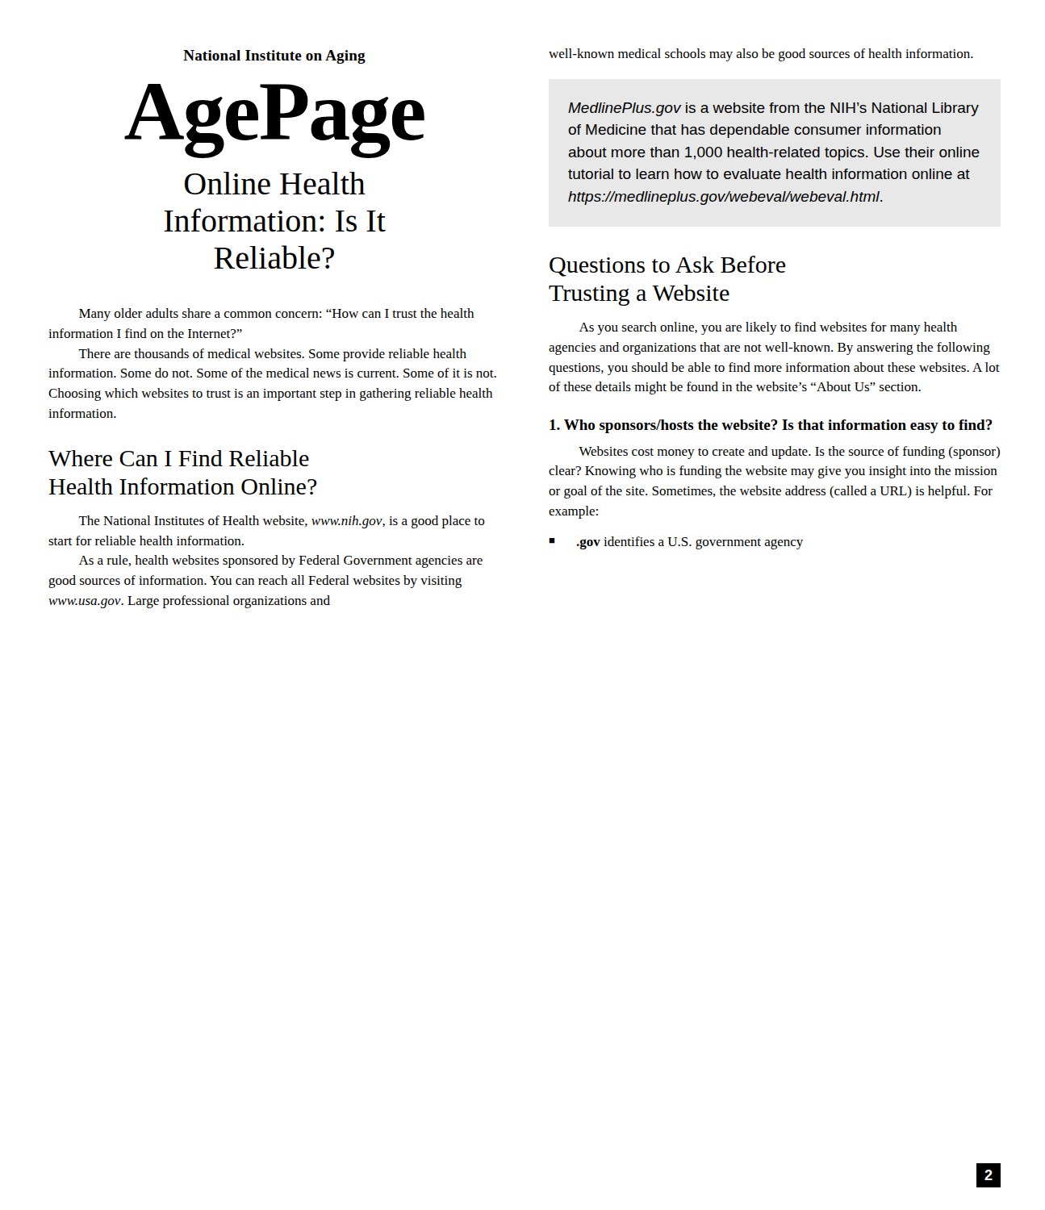National Institute on Aging
AgePage
Online Health
Information: Is It
Reliable?
Many older adults share a common concern: “How can I trust the health information I find on the Internet?”
There are thousands of medical websites. Some provide reliable health information. Some do not. Some of the medical news is current. Some of it is not. Choosing which websites to trust is an important step in gathering reliable health information.
Where Can I Find Reliable
Health Information Online?
The National Institutes of Health website, www.nih.gov, is a good place to start for reliable health information.
As a rule, health websites sponsored by Federal Government agencies are good sources of information. You can reach all Federal websites by visiting www.usa.gov. Large professional organizations and
well-known medical schools may also be good sources of health information.
MedlinePlus.gov is a website from the NIH’s National Library of Medicine that has dependable consumer information about more than 1,000 health-related topics. Use their online tutorial to learn how to evaluate health information online at https://medlineplus.gov/webeval/webeval.html.
Questions to Ask Before
Trusting a Website
As you search online, you are likely to find websites for many health agencies and organizations that are not well-known. By answering the following questions, you should be able to find more information about these websites. A lot of these details might be found in the website’s “About Us” section.
1. Who sponsors/hosts the website? Is that information easy to find?
Websites cost money to create and update. Is the source of funding (sponsor) clear? Knowing who is funding the website may give you insight into the mission or goal of the site. Sometimes, the website address (called a URL) is helpful. For example:
■
.gov identifies a U.S. government agency
2